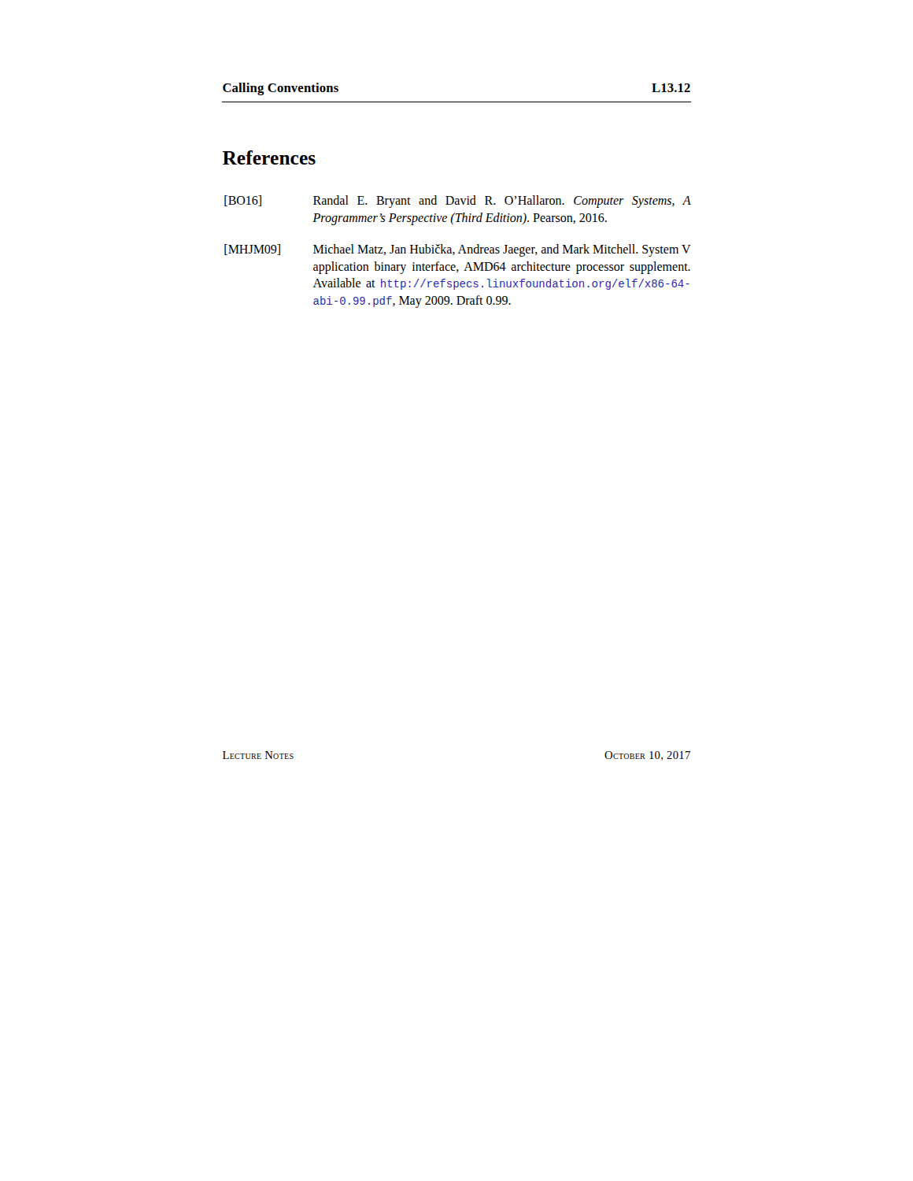Calling Conventions L13.12
References
[BO16]
Randal E. Bryant and David R. O’Hallaron. Computer Systems, A Programmer’s Perspective (Third Edition). Pearson, 2016.
[MHJM09]
Michael Matz, Jan Hubička, Andreas Jaeger, and Mark Mitchell. System V application binary interface, AMD64 architecture processor supplement. Available at http://refspecs.linuxfoundation.org/elf/x86-64-abi-0.99.pdf, May 2009. Draft 0.99.
Lecture Notes October 10, 2017